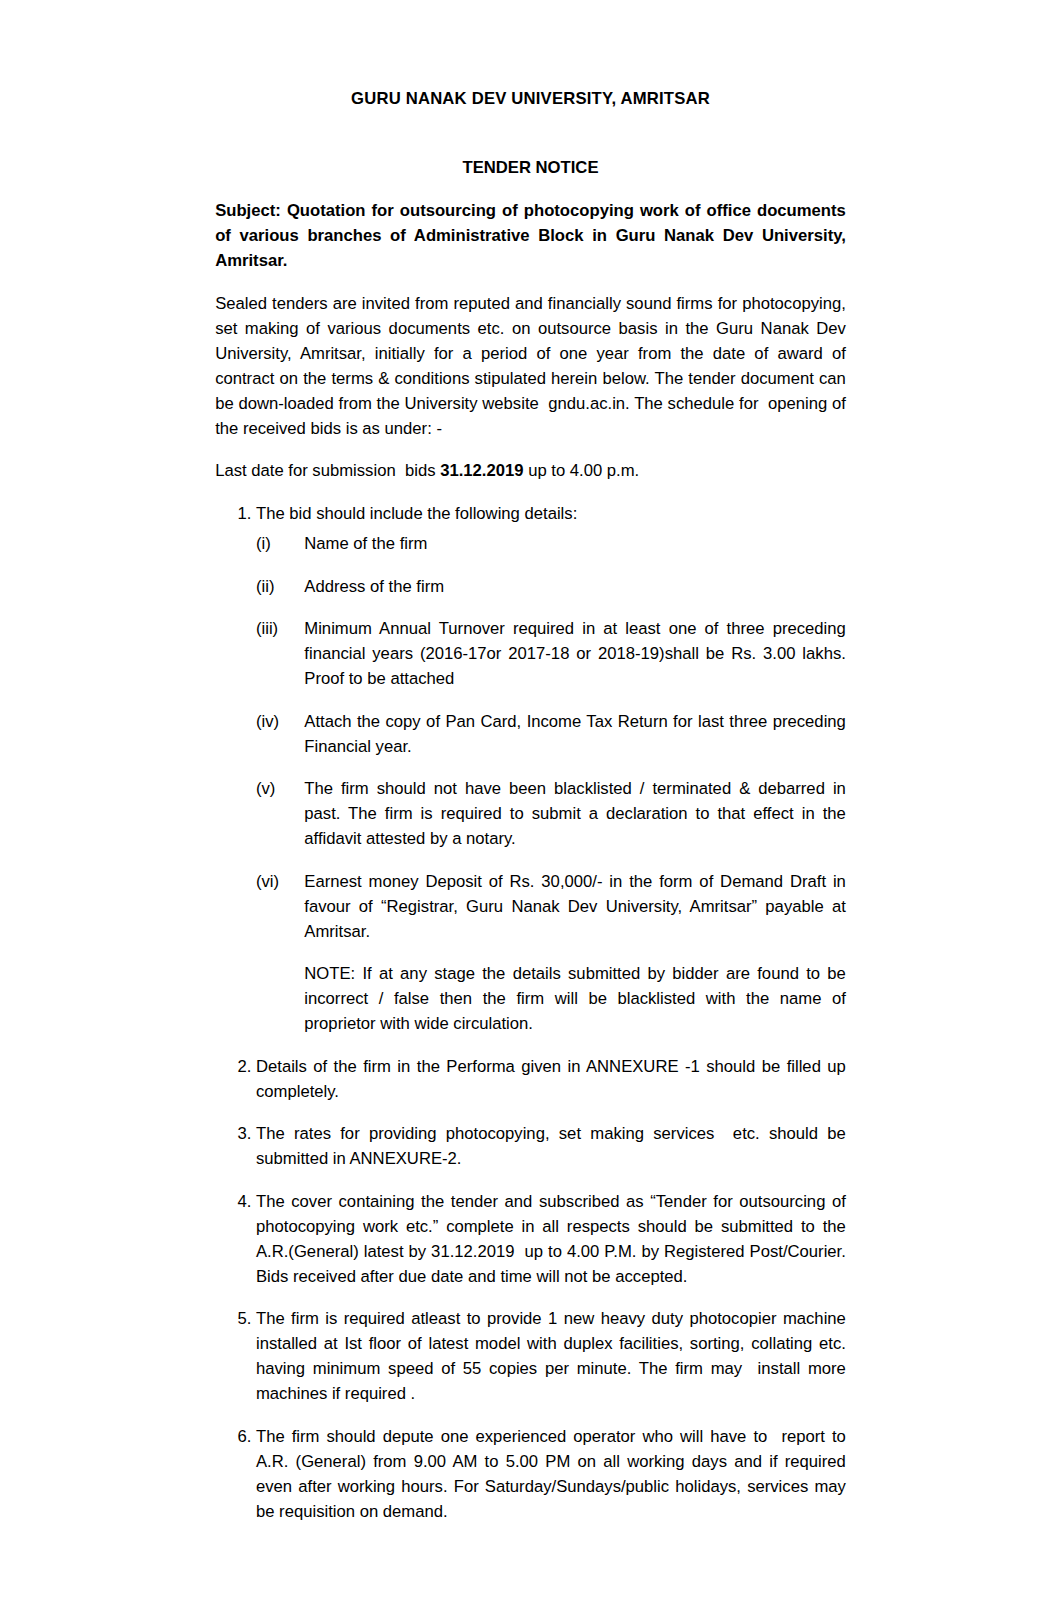GURU NANAK DEV UNIVERSITY, AMRITSAR
TENDER NOTICE
Subject: Quotation for outsourcing of photocopying work of office documents of various branches of Administrative Block in Guru Nanak Dev University, Amritsar.
Sealed tenders are invited from reputed and financially sound firms for photocopying, set making of various documents etc. on outsource basis in the Guru Nanak Dev University, Amritsar, initially for a period of one year from the date of award of contract on the terms & conditions stipulated herein below. The tender document can be down-loaded from the University website gndu.ac.in. The schedule for opening of the received bids is as under: -
Last date for submission bids 31.12.2019 up to 4.00 p.m.
The bid should include the following details:
(i) Name of the firm
(ii) Address of the firm
(iii) Minimum Annual Turnover required in at least one of three preceding financial years (2016-17or 2017-18 or 2018-19)shall be Rs. 3.00 lakhs. Proof to be attached
(iv) Attach the copy of Pan Card, Income Tax Return for last three preceding Financial year.
(v) The firm should not have been blacklisted / terminated & debarred in past. The firm is required to submit a declaration to that effect in the affidavit attested by a notary.
(vi) Earnest money Deposit of Rs. 30,000/- in the form of Demand Draft in favour of “Registrar, Guru Nanak Dev University, Amritsar” payable at Amritsar.
NOTE: If at any stage the details submitted by bidder are found to be incorrect / false then the firm will be blacklisted with the name of proprietor with wide circulation.
Details of the firm in the Performa given in ANNEXURE -1 should be filled up completely.
The rates for providing photocopying, set making services etc. should be submitted in ANNEXURE-2.
The cover containing the tender and subscribed as “Tender for outsourcing of photocopying work etc.” complete in all respects should be submitted to the A.R.(General) latest by 31.12.2019 up to 4.00 P.M. by Registered Post/Courier. Bids received after due date and time will not be accepted.
The firm is required atleast to provide 1 new heavy duty photocopier machine installed at Ist floor of latest model with duplex facilities, sorting, collating etc. having minimum speed of 55 copies per minute. The firm may install more machines if required .
The firm should depute one experienced operator who will have to report to A.R. (General) from 9.00 AM to 5.00 PM on all working days and if required even after working hours. For Saturday/Sundays/public holidays, services may be requisition on demand.